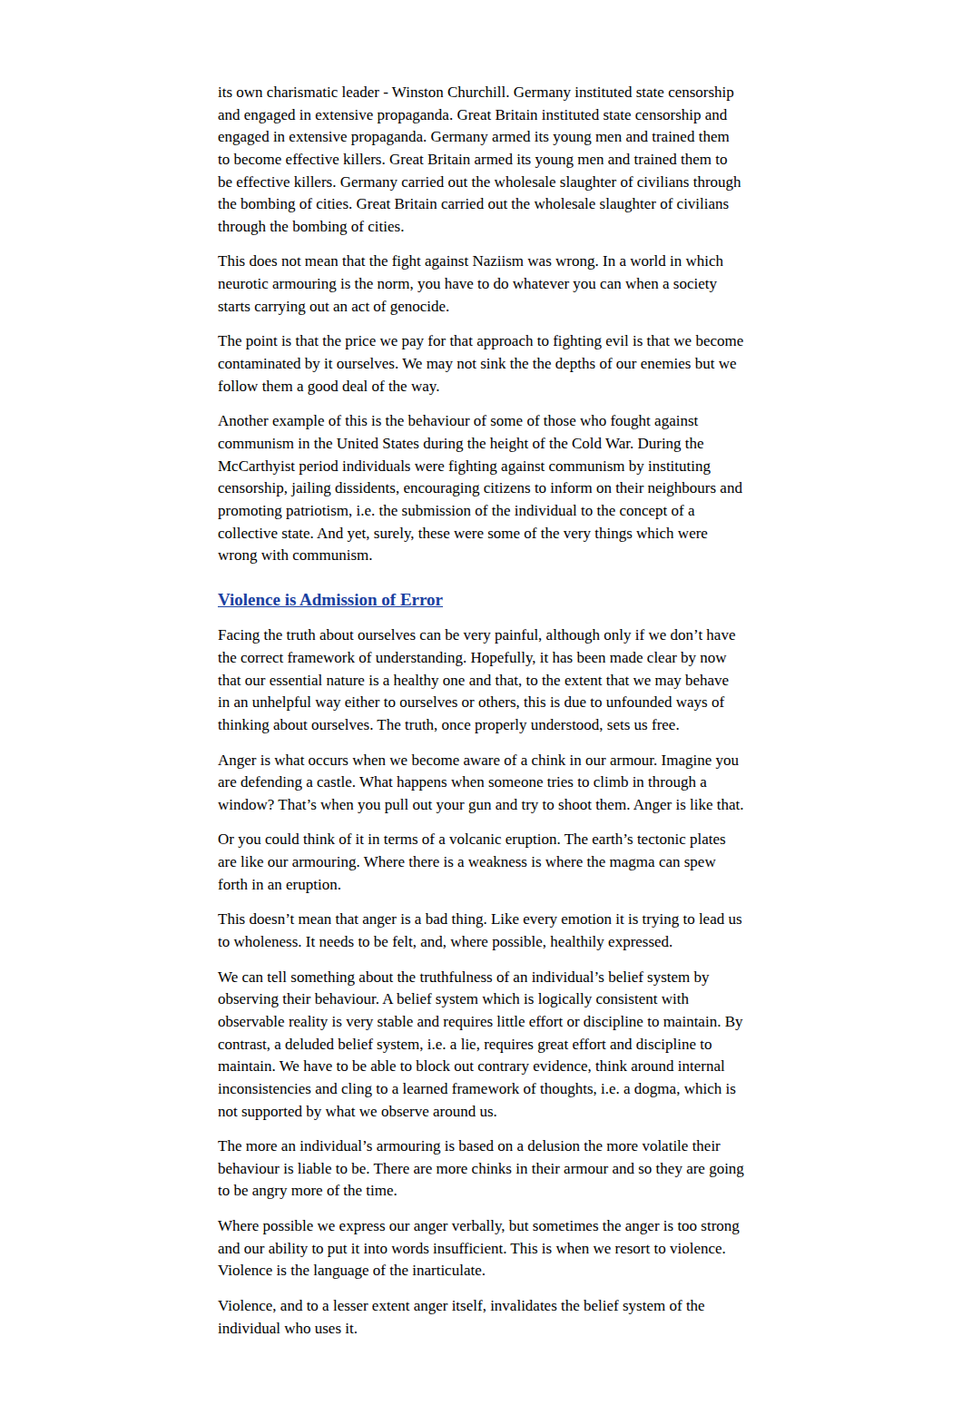its own charismatic leader - Winston Churchill. Germany instituted state censorship and engaged in extensive propaganda. Great Britain instituted state censorship and engaged in extensive propaganda. Germany armed its young men and trained them to become effective killers. Great Britain armed its young men and trained them to be effective killers. Germany carried out the wholesale slaughter of civilians through the bombing of cities. Great Britain carried out the wholesale slaughter of civilians through the bombing of cities.
This does not mean that the fight against Naziism was wrong. In a world in which neurotic armouring is the norm, you have to do whatever you can when a society starts carrying out an act of genocide.
The point is that the price we pay for that approach to fighting evil is that we become contaminated by it ourselves. We may not sink the the depths of our enemies but we follow them a good deal of the way.
Another example of this is the behaviour of some of those who fought against communism in the United States during the height of the Cold War. During the McCarthyist period individuals were fighting against communism by instituting censorship, jailing dissidents, encouraging citizens to inform on their neighbours and promoting patriotism, i.e. the submission of the individual to the concept of a collective state. And yet, surely, these were some of the very things which were wrong with communism.
Violence is Admission of Error
Facing the truth about ourselves can be very painful, although only if we don’t have the correct framework of understanding. Hopefully, it has been made clear by now that our essential nature is a healthy one and that, to the extent that we may behave in an unhelpful way either to ourselves or others, this is due to unfounded ways of thinking about ourselves. The truth, once properly understood, sets us free.
Anger is what occurs when we become aware of a chink in our armour. Imagine you are defending a castle. What happens when someone tries to climb in through a window? That’s when you pull out your gun and try to shoot them. Anger is like that.
Or you could think of it in terms of a volcanic eruption. The earth’s tectonic plates are like our armouring. Where there is a weakness is where the magma can spew forth in an eruption.
This doesn’t mean that anger is a bad thing. Like every emotion it is trying to lead us to wholeness. It needs to be felt, and, where possible, healthily expressed.
We can tell something about the truthfulness of an individual’s belief system by observing their behaviour. A belief system which is logically consistent with observable reality is very stable and requires little effort or discipline to maintain. By contrast, a deluded belief system, i.e. a lie, requires great effort and discipline to maintain. We have to be able to block out contrary evidence, think around internal inconsistencies and cling to a learned framework of thoughts, i.e. a dogma, which is not supported by what we observe around us.
The more an individual’s armouring is based on a delusion the more volatile their behaviour is liable to be. There are more chinks in their armour and so they are going to be angry more of the time.
Where possible we express our anger verbally, but sometimes the anger is too strong and our ability to put it into words insufficient. This is when we resort to violence. Violence is the language of the inarticulate.
Violence, and to a lesser extent anger itself, invalidates the belief system of the individual who uses it.